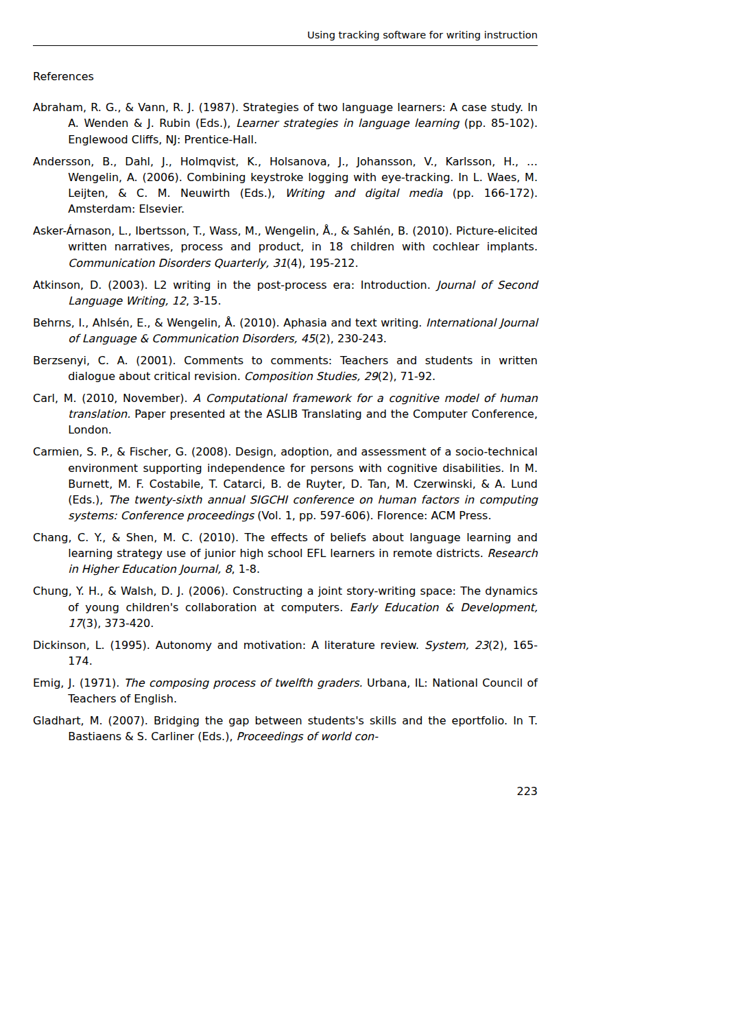Using tracking software for writing instruction
References
Abraham, R. G., & Vann, R. J. (1987). Strategies of two language learners: A case study. In A. Wenden & J. Rubin (Eds.), Learner strategies in language learning (pp. 85-102). Englewood Cliffs, NJ: Prentice-Hall.
Andersson, B., Dahl, J., Holmqvist, K., Holsanova, J., Johansson, V., Karlsson, H., … Wengelin, A. (2006). Combining keystroke logging with eye-tracking. In L. Waes, M. Leijten, & C. M. Neuwirth (Eds.), Writing and digital media (pp. 166-172). Amsterdam: Elsevier.
Asker-Árnason, L., Ibertsson, T., Wass, M., Wengelin, Å., & Sahlén, B. (2010). Picture-elicited written narratives, process and product, in 18 children with cochlear implants. Communication Disorders Quarterly, 31(4), 195-212.
Atkinson, D. (2003). L2 writing in the post-process era: Introduction. Journal of Second Language Writing, 12, 3-15.
Behrns, I., Ahlsén, E., & Wengelin, Å. (2010). Aphasia and text writing. International Journal of Language & Communication Disorders, 45(2), 230-243.
Berzsenyi, C. A. (2001). Comments to comments: Teachers and students in written dialogue about critical revision. Composition Studies, 29(2), 71-92.
Carl, M. (2010, November). A Computational framework for a cognitive model of human translation. Paper presented at the ASLIB Translating and the Computer Conference, London.
Carmien, S. P., & Fischer, G. (2008). Design, adoption, and assessment of a socio-technical environment supporting independence for persons with cognitive disabilities. In M. Burnett, M. F. Costabile, T. Catarci, B. de Ruyter, D. Tan, M. Czerwinski, & A. Lund (Eds.), The twenty-sixth annual SIGCHI conference on human factors in computing systems: Conference proceedings (Vol. 1, pp. 597-606). Florence: ACM Press.
Chang, C. Y., & Shen, M. C. (2010). The effects of beliefs about language learning and learning strategy use of junior high school EFL learners in remote districts. Research in Higher Education Journal, 8, 1-8.
Chung, Y. H., & Walsh, D. J. (2006). Constructing a joint story-writing space: The dynamics of young children's collaboration at computers. Early Education & Development, 17(3), 373-420.
Dickinson, L. (1995). Autonomy and motivation: A literature review. System, 23(2), 165-174.
Emig, J. (1971). The composing process of twelfth graders. Urbana, IL: National Council of Teachers of English.
Gladhart, M. (2007). Bridging the gap between students's skills and the eportfolio. In T. Bastiaens & S. Carliner (Eds.), Proceedings of world con-
223